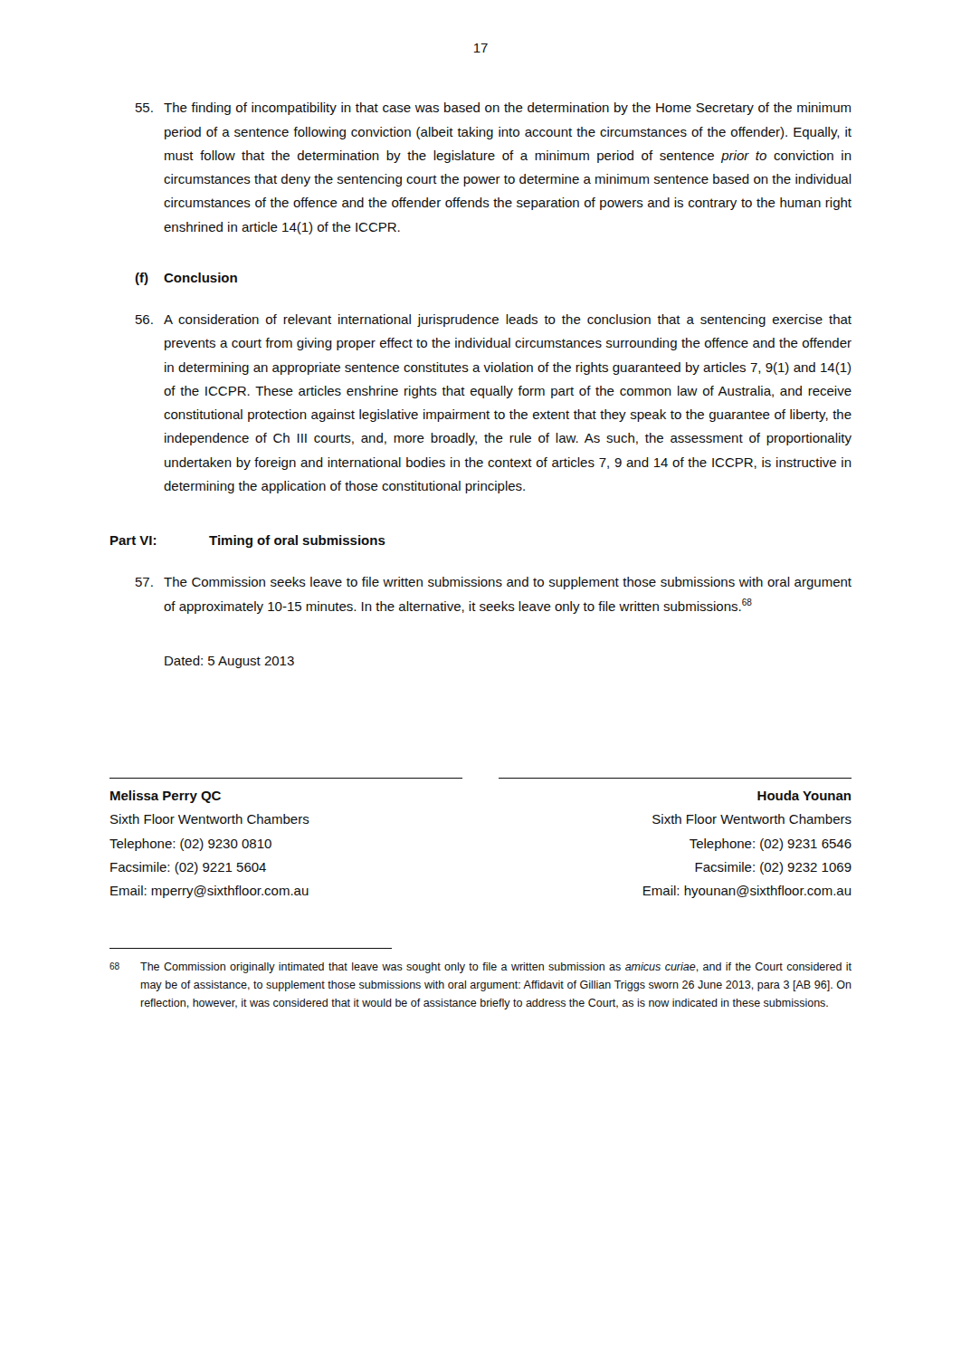17
55.
The finding of incompatibility in that case was based on the determination by the Home Secretary of the minimum period of a sentence following conviction (albeit taking into account the circumstances of the offender). Equally, it must follow that the determination by the legislature of a minimum period of sentence prior to conviction in circumstances that deny the sentencing court the power to determine a minimum sentence based on the individual circumstances of the offence and the offender offends the separation of powers and is contrary to the human right enshrined in article 14(1) of the ICCPR.
(f) Conclusion
56.
A consideration of relevant international jurisprudence leads to the conclusion that a sentencing exercise that prevents a court from giving proper effect to the individual circumstances surrounding the offence and the offender in determining an appropriate sentence constitutes a violation of the rights guaranteed by articles 7, 9(1) and 14(1) of the ICCPR. These articles enshrine rights that equally form part of the common law of Australia, and receive constitutional protection against legislative impairment to the extent that they speak to the guarantee of liberty, the independence of Ch III courts, and, more broadly, the rule of law. As such, the assessment of proportionality undertaken by foreign and international bodies in the context of articles 7, 9 and 14 of the ICCPR, is instructive in determining the application of those constitutional principles.
Part VI: Timing of oral submissions
57.
The Commission seeks leave to file written submissions and to supplement those submissions with oral argument of approximately 10-15 minutes. In the alternative, it seeks leave only to file written submissions.68
Dated: 5 August 2013
Melissa Perry QC
Sixth Floor Wentworth Chambers
Telephone: (02) 9230 0810
Facsimile: (02) 9221 5604
Email: mperry@sixthfloor.com.au
Houda Younan
Sixth Floor Wentworth Chambers
Telephone: (02) 9231 6546
Facsimile: (02) 9232 1069
Email: hyounan@sixthfloor.com.au
68
The Commission originally intimated that leave was sought only to file a written submission as amicus curiae, and if the Court considered it may be of assistance, to supplement those submissions with oral argument: Affidavit of Gillian Triggs sworn 26 June 2013, para 3 [AB 96]. On reflection, however, it was considered that it would be of assistance briefly to address the Court, as is now indicated in these submissions.